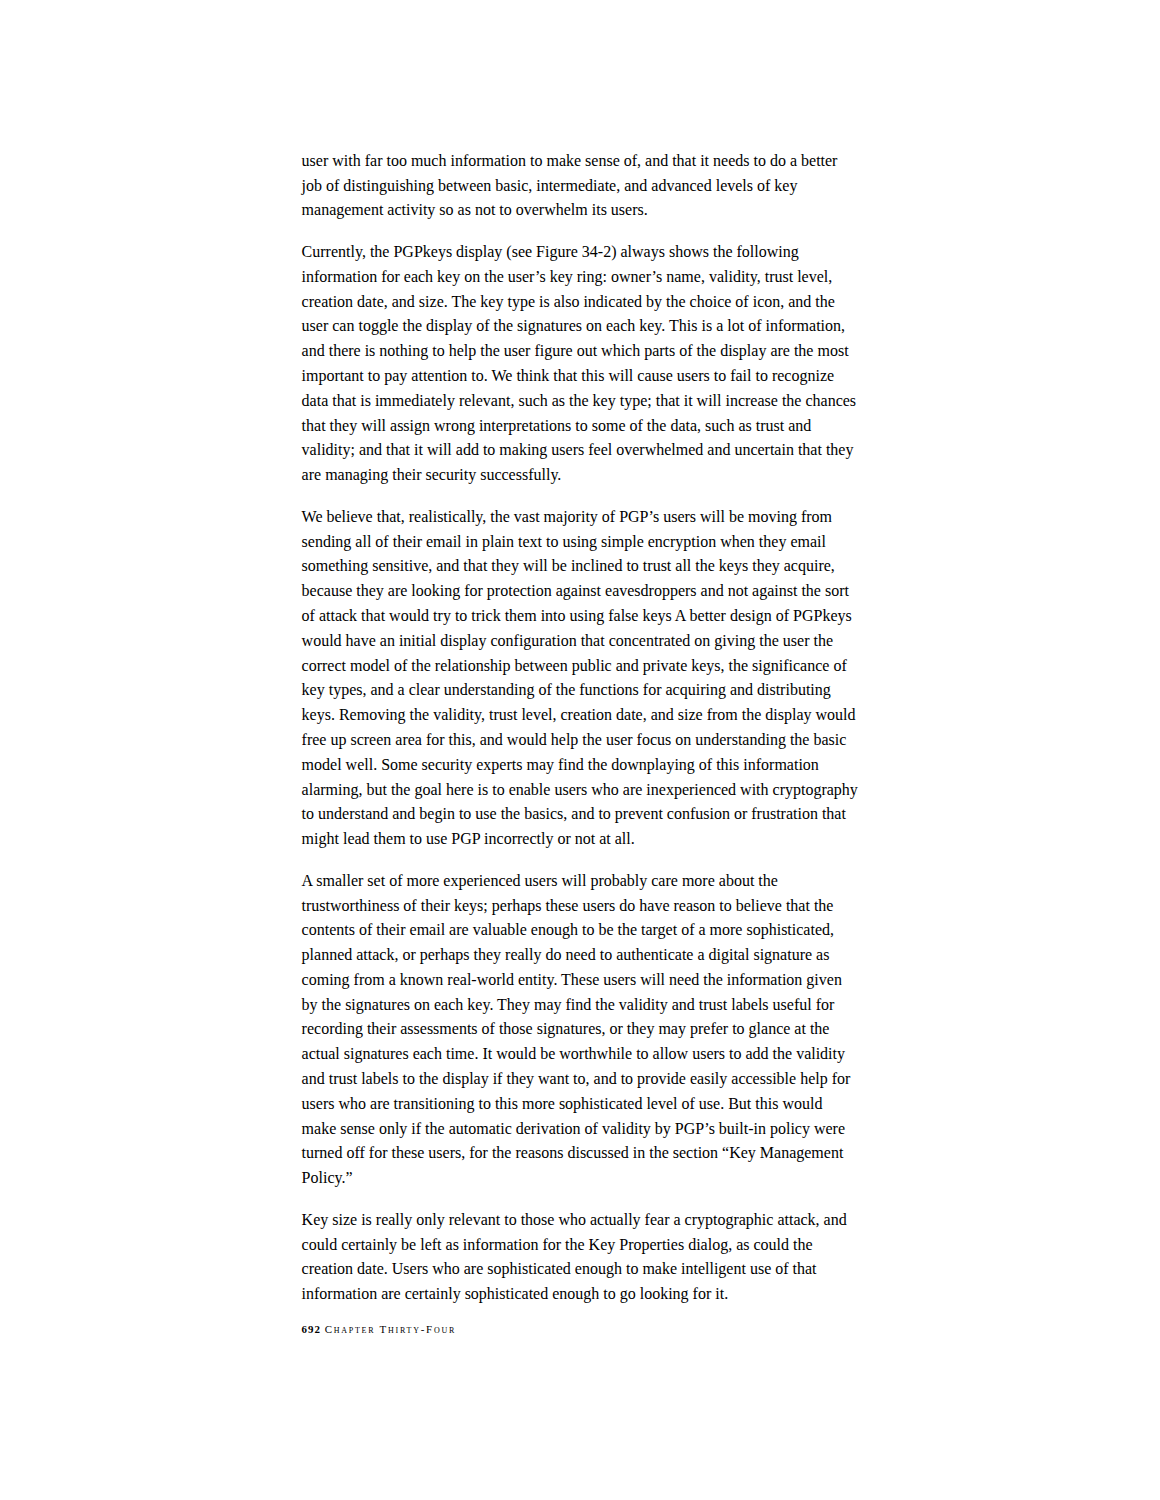user with far too much information to make sense of, and that it needs to do a better job of distinguishing between basic, intermediate, and advanced levels of key management activity so as not to overwhelm its users.
Currently, the PGPkeys display (see Figure 34-2) always shows the following information for each key on the user’s key ring: owner’s name, validity, trust level, creation date, and size. The key type is also indicated by the choice of icon, and the user can toggle the display of the signatures on each key. This is a lot of information, and there is nothing to help the user figure out which parts of the display are the most important to pay attention to. We think that this will cause users to fail to recognize data that is immediately relevant, such as the key type; that it will increase the chances that they will assign wrong interpretations to some of the data, such as trust and validity; and that it will add to making users feel overwhelmed and uncertain that they are managing their security successfully.
We believe that, realistically, the vast majority of PGP’s users will be moving from sending all of their email in plain text to using simple encryption when they email something sensitive, and that they will be inclined to trust all the keys they acquire, because they are looking for protection against eavesdroppers and not against the sort of attack that would try to trick them into using false keys A better design of PGPkeys would have an initial display configuration that concentrated on giving the user the correct model of the relationship between public and private keys, the significance of key types, and a clear understanding of the functions for acquiring and distributing keys. Removing the validity, trust level, creation date, and size from the display would free up screen area for this, and would help the user focus on understanding the basic model well. Some security experts may find the downplaying of this information alarming, but the goal here is to enable users who are inexperienced with cryptography to understand and begin to use the basics, and to prevent confusion or frustration that might lead them to use PGP incorrectly or not at all.
A smaller set of more experienced users will probably care more about the trustworthiness of their keys; perhaps these users do have reason to believe that the contents of their email are valuable enough to be the target of a more sophisticated, planned attack, or perhaps they really do need to authenticate a digital signature as coming from a known real-world entity. These users will need the information given by the signatures on each key. They may find the validity and trust labels useful for recording their assessments of those signatures, or they may prefer to glance at the actual signatures each time. It would be worthwhile to allow users to add the validity and trust labels to the display if they want to, and to provide easily accessible help for users who are transitioning to this more sophisticated level of use. But this would make sense only if the automatic derivation of validity by PGP’s built-in policy were turned off for these users, for the reasons discussed in the section “Key Management Policy.”
Key size is really only relevant to those who actually fear a cryptographic attack, and could certainly be left as information for the Key Properties dialog, as could the creation date. Users who are sophisticated enough to make intelligent use of that information are certainly sophisticated enough to go looking for it.
692 Chapter Thirty-Four